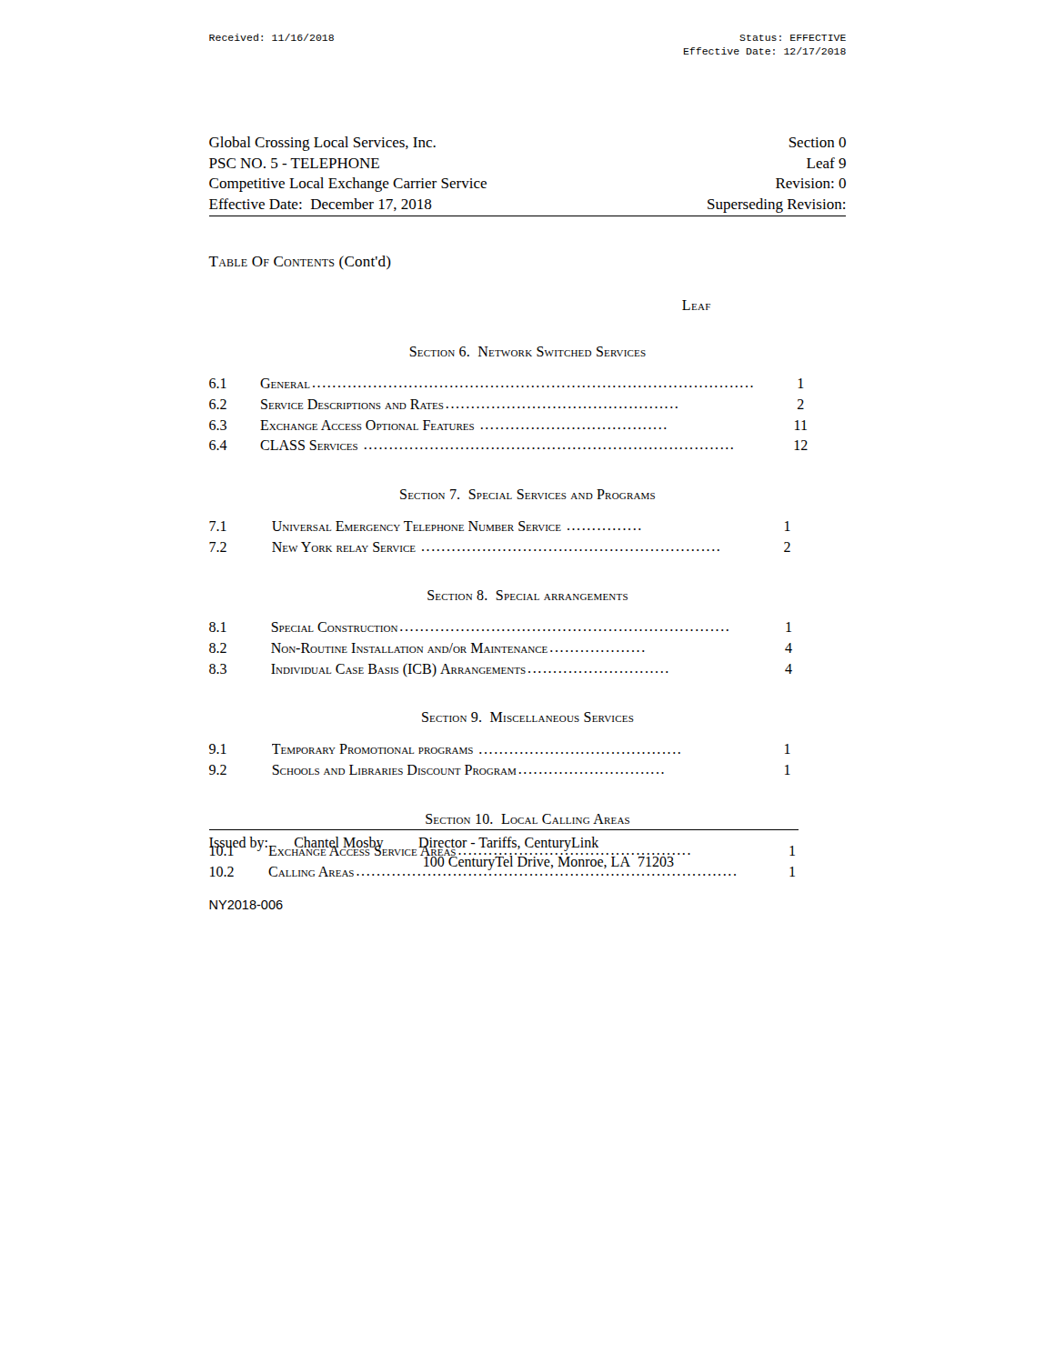Received: 11/16/2018
Status: EFFECTIVE Effective Date: 12/17/2018
Global Crossing Local Services, Inc.
Section 0
PSC NO. 5 - TELEPHONE
Leaf 9
Competitive Local Exchange Carrier Service
Revision: 0
Effective Date: December 17, 2018
Superseding Revision:
Table Of Contents (Cont'd)
Leaf
Section 6. Network Switched Services
| 6.1 | General ....................................................................................... | 1 |
| 6.2 | Service Descriptions and Rates .............................................. | 2 |
| 6.3 | Exchange Access Optional Features ..................................... | 11 |
| 6.4 | CLASS Services ......................................................................... | 12 |
Section 7. Special Services and Programs
| 7.1 | Universal Emergency Telephone Number Service ............... | 1 |
| 7.2 | New York relay Service ........................................................... | 2 |
Section 8. Special arrangements
| 8.1 | Special Construction ................................................................. | 1 |
| 8.2 | Non-Routine Installation and/or Maintenance ................... | 4 |
| 8.3 | Individual Case Basis (ICB) Arrangements ............................ | 4 |
Section 9. Miscellaneous Services
| 9.1 | Temporary Promotional programs ........................................ | 1 |
| 9.2 | Schools and Libraries Discount Program ............................. | 1 |
Section 10. Local Calling Areas
| 10.1 | Exchange Access Service Areas .............................................. | 1 |
| 10.2 | Calling Areas ........................................................................... | 1 |
Issued by: Chantel Mosby Director - Tariffs, CenturyLink
100 CenturyTel Drive, Monroe, LA 71203
NY2018-006